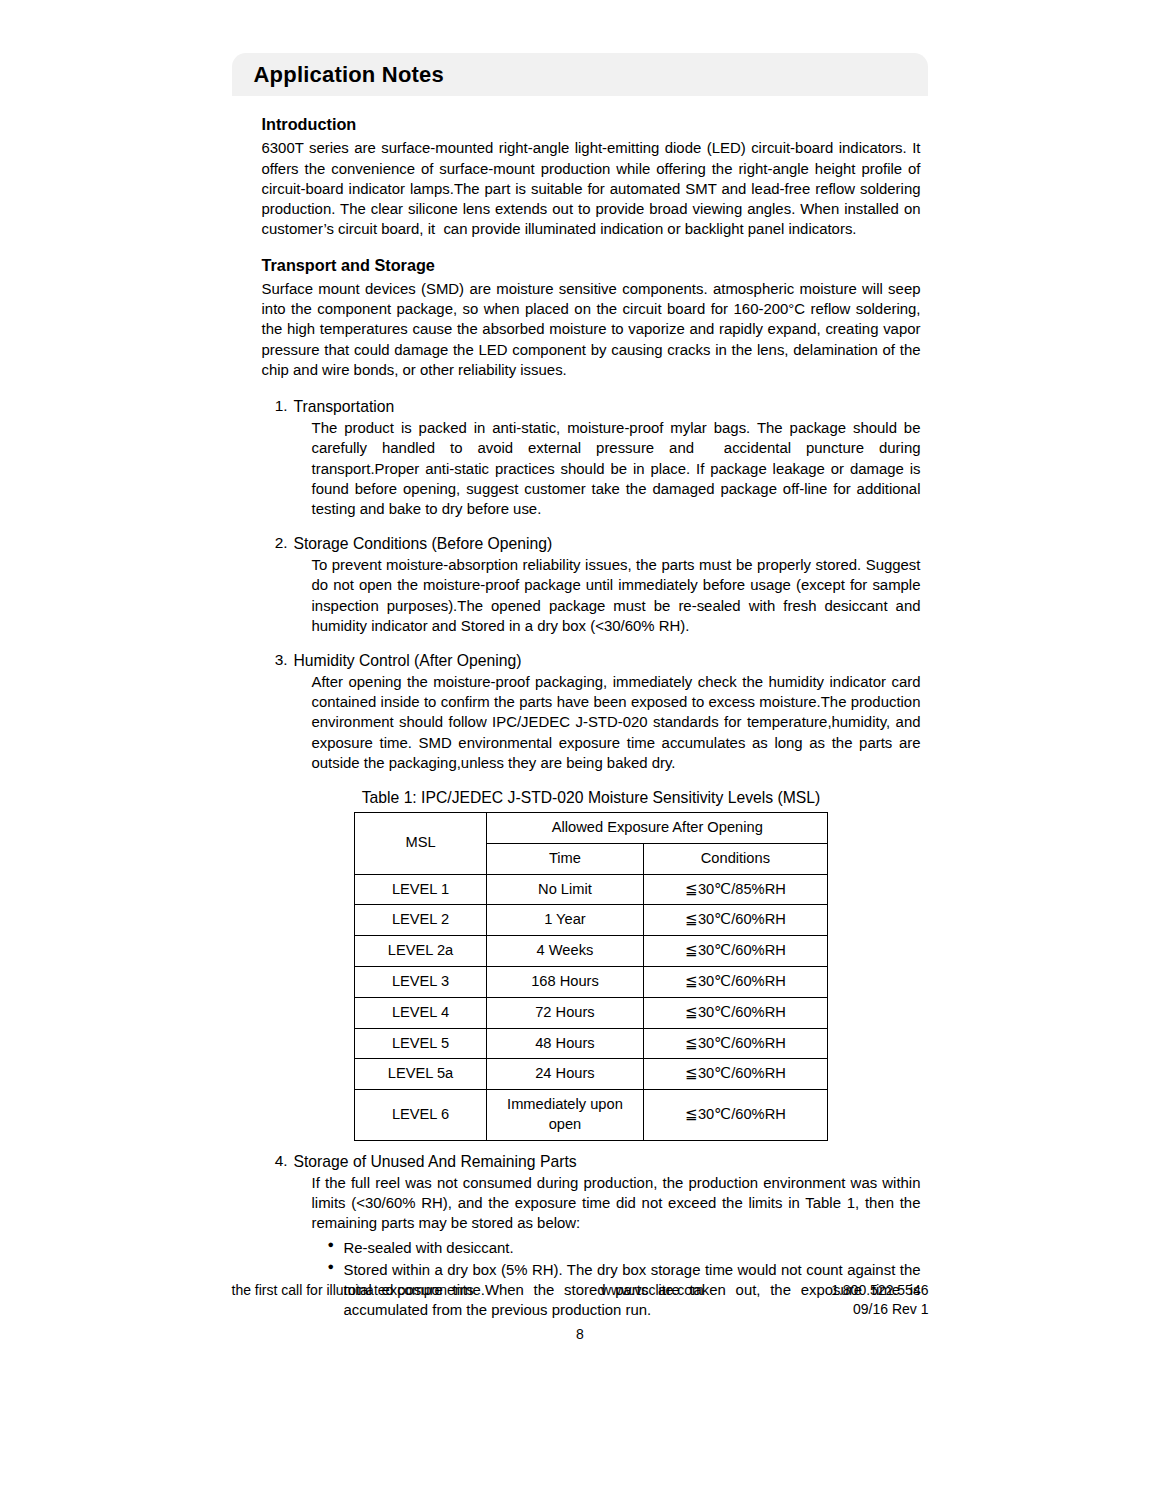Application Notes
Introduction
6300T series are surface-mounted right-angle light-emitting diode (LED) circuit-board indicators. It offers the convenience of surface-mount production while offering the right-angle height profile of circuit-board indicator lamps.The part is suitable for automated SMT and lead-free reflow soldering production. The clear silicone lens extends out to provide broad viewing angles. When installed on customer’s circuit board, it can provide illuminated indication or backlight panel indicators.
Transport and Storage
Surface mount devices (SMD) are moisture sensitive components. atmospheric moisture will seep into the component package, so when placed on the circuit board for 160-200°C reflow soldering, the high temperatures cause the absorbed moisture to vaporize and rapidly expand, creating vapor pressure that could damage the LED component by causing cracks in the lens, delamination of the chip and wire bonds, or other reliability issues.
1.
Transportation
The product is packed in anti-static, moisture-proof mylar bags. The package should be carefully handled to avoid external pressure and accidental puncture during transport.Proper anti-static practices should be in place. If package leakage or damage is found before opening, suggest customer take the damaged package off-line for additional testing and bake to dry before use.
2.
Storage Conditions (Before Opening)
To prevent moisture-absorption reliability issues, the parts must be properly stored. Suggest do not open the moisture-proof package until immediately before usage (except for sample inspection purposes).The opened package must be re-sealed with fresh desiccant and humidity indicator and Stored in a dry box (<30/60% RH).
3.
Humidity Control (After Opening)
After opening the moisture-proof packaging, immediately check the humidity indicator card contained inside to confirm the parts have been exposed to excess moisture.The production environment should follow IPC/JEDEC J-STD-020 standards for temperature,humidity, and exposure time. SMD environmental exposure time accumulates as long as the parts are outside the packaging,unless they are being baked dry.
Table 1: IPC/JEDEC J-STD-020 Moisture Sensitivity Levels (MSL)
| MSL | Allowed Exposure After Opening |
| --- | --- |
| Time | Conditions |
| LEVEL 1 | No Limit | ≦30℃/85%RH |
| LEVEL 2 | 1 Year | ≦30℃/60%RH |
| LEVEL 2a | 4 Weeks | ≦30℃/60%RH |
| LEVEL 3 | 168 Hours | ≦30℃/60%RH |
| LEVEL 4 | 72 Hours | ≦30℃/60%RH |
| LEVEL 5 | 48 Hours | ≦30℃/60%RH |
| LEVEL 5a | 24 Hours | ≦30℃/60%RH |
| LEVEL 6 | Immediately upon open | ≦30℃/60%RH |
4.
Storage of Unused And Remaining Parts
If the full reel was not consumed during production, the production environment was within limits (<30/60% RH), and the exposure time did not exceed the limits in Table 1, then the remaining parts may be stored as below:
Re-sealed with desiccant.
Stored within a dry box (5% RH). The dry box storage time would not count against the total exposure time.When the stored parts are taken out, the exposure time is accumulated from the previous production run.
the first call for illuminated components
www.vcclite.com
1.800.522.5546
09/16 Rev 1
8